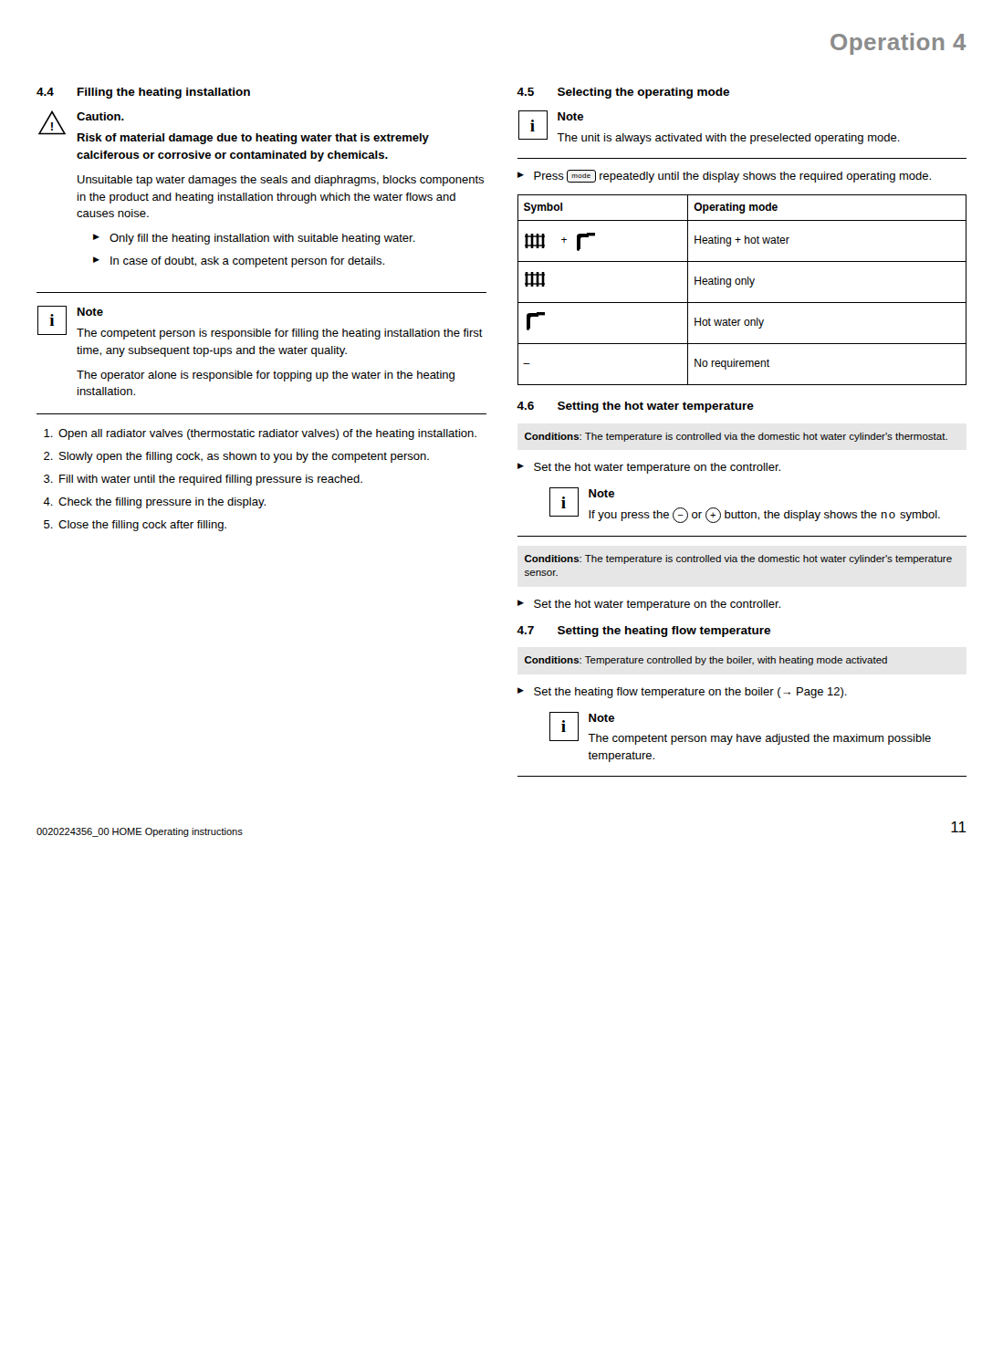Operation 4
4.4 Filling the heating installation
!
Caution.
Risk of material damage due to heating water that is extremely calciferous or corrosive or contaminated by chemicals.
Unsuitable tap water damages the seals and diaphragms, blocks components in the product and heating installation through which the water flows and causes noise.
Only fill the heating installation with suitable heating water.
In case of doubt, ask a competent person for details.
i
Note
The competent person is responsible for filling the heating installation the first time, any subsequent top-ups and the water quality.
The operator alone is responsible for topping up the water in the heating installation.
Open all radiator valves (thermostatic radiator valves) of the heating installation.
Slowly open the filling cock, as shown to you by the competent person.
Fill with water until the required filling pressure is reached.
Check the filling pressure in the display.
Close the filling cock after filling.
4.5 Selecting the operating mode
i
Note
The unit is always activated with the preselected operating mode.
Press mode repeatedly until the display shows the required operating mode.
| Symbol | Operating mode |
| --- | --- |
| + | Heating + hot water |
| | Heating only |
| | Hot water only |
| – | No requirement |
4.6 Setting the hot water temperature
Conditions: The temperature is controlled via the domestic hot water cylinder's thermostat.
Set the hot water temperature on the controller.
i
Note
If you press the − or + button, the display shows the no symbol.
Conditions: The temperature is controlled via the domestic hot water cylinder's temperature sensor.
Set the hot water temperature on the controller.
4.7 Setting the heating flow temperature
Conditions: Temperature controlled by the boiler, with heating mode activated
Set the heating flow temperature on the boiler (→ Page 12).
i
Note
The competent person may have adjusted the maximum possible temperature.
0020224356_00 HOME Operating instructions
11